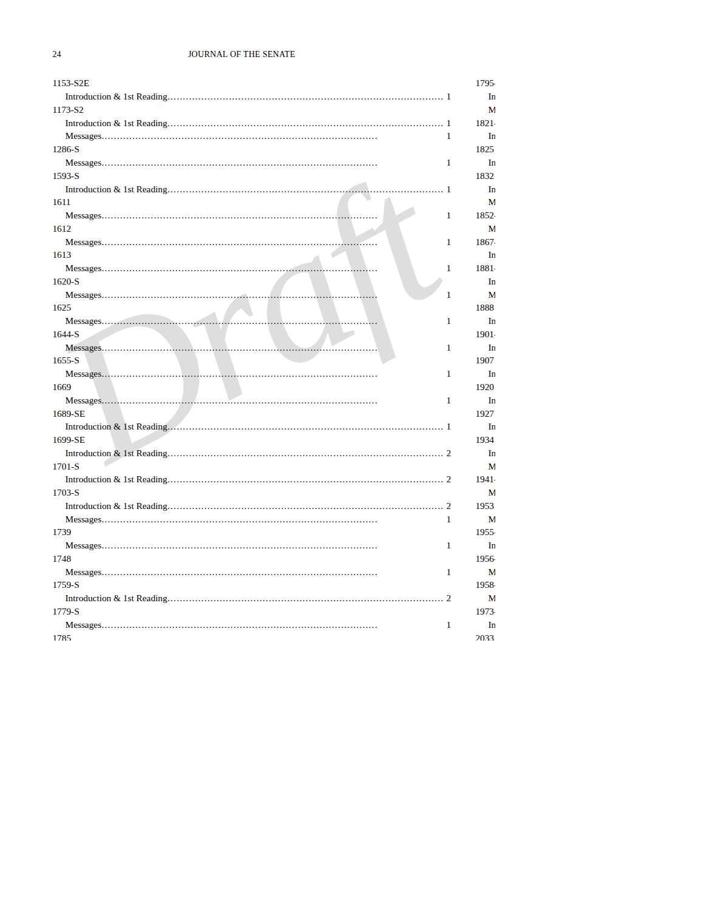Draft
24 JOURNAL OF THE SENATE
1153-S2E
Introduction & 1st Reading.......................................................................................... 1
1173-S2
Introduction & 1st Reading.......................................................................................... 1
Messages.......................................................................................... 1
1286-S
Messages.......................................................................................... 1
1593-S
Introduction & 1st Reading.......................................................................................... 1
1611
Messages.......................................................................................... 1
1612
Messages.......................................................................................... 1
1613
Messages.......................................................................................... 1
1620-S
Messages.......................................................................................... 1
1625
Messages.......................................................................................... 1
1644-S
Messages.......................................................................................... 1
1655-S
Messages.......................................................................................... 1
1669
Messages.......................................................................................... 1
1689-SE
Introduction & 1st Reading.......................................................................................... 1
1699-SE
Introduction & 1st Reading.......................................................................................... 2
1701-S
Introduction & 1st Reading.......................................................................................... 2
1703-S
Introduction & 1st Reading.......................................................................................... 2
Messages.......................................................................................... 1
1739
Messages.......................................................................................... 1
1748
Messages.......................................................................................... 1
1759-S
Introduction & 1st Reading.......................................................................................... 2
1779-S
Messages.......................................................................................... 1
1785
Introduction & 1st Reading.......................................................................................... 2
1793-SE
Messages.......................................................................................... 1
1794-S
Introduction & 1st Reading.......................................................................................... 2
1795-SE
Introduction & 1st Reading.......................................................................................... 2
Messages.......................................................................................... 1
1821-SE
Introduction & 1st Reading.......................................................................................... 2
1825
Introduction & 1st Reading.......................................................................................... 2
1832
Introduction & 1st Reading.......................................................................................... 2
Messages.......................................................................................... 1
1852-SE
Messages.......................................................................................... 1
1867-S
Introduction & 1st Reading.......................................................................................... 3
1881-SE
Introduction & 1st Reading.......................................................................................... 3
Messages.......................................................................................... 1
1888
Introduction & 1st Reading.......................................................................................... 3
1901-S
Introduction & 1st Reading.......................................................................................... 3
1907
Introduction & 1st Reading.......................................................................................... 3
1920
Introduction & 1st Reading.......................................................................................... 3
1927
Introduction & 1st Reading.......................................................................................... 3
1934
Introduction & 1st Reading.......................................................................................... 3
Messages.......................................................................................... 1
1941-S
Messages.......................................................................................... 1
1953
Messages.......................................................................................... 1
1955-S
Introduction & 1st Reading.......................................................................................... 3
1956-SE
Messages.......................................................................................... 1
1958-S
Messages.......................................................................................... 1
1973-E
Introduction & 1st Reading.......................................................................................... 3
2033
Introduction & 1st Reading.......................................................................................... 3
Messages.......................................................................................... 1
2034-S
Messages.......................................................................................... 1
2046-S